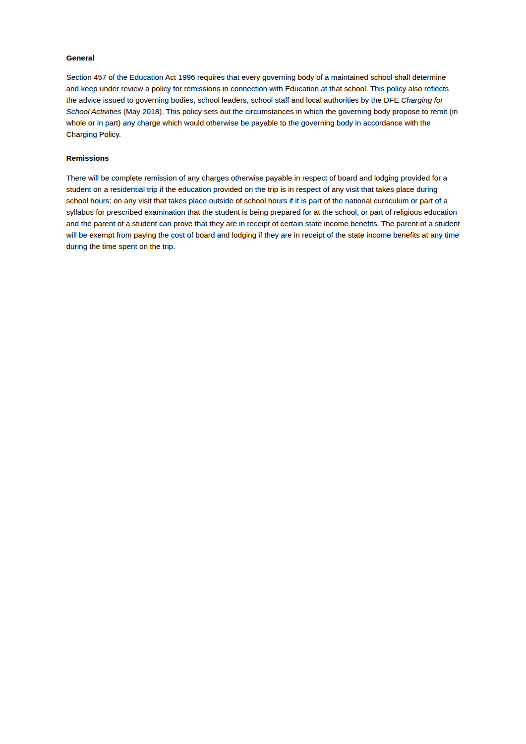General
Section 457 of the Education Act 1996 requires that every governing body of a maintained school shall determine and keep under review a policy for remissions in connection with Education at that school. This policy also reflects the advice issued to governing bodies, school leaders, school staff and local authorities by the DFE Charging for School Activities (May 2018). This policy sets out the circumstances in which the governing body propose to remit (in whole or in part) any charge which would otherwise be payable to the governing body in accordance with the Charging Policy.
Remissions
There will be complete remission of any charges otherwise payable in respect of board and lodging provided for a student on a residential trip if the education provided on the trip is in respect of any visit that takes place during school hours; on any visit that takes place outside of school hours if it is part of the national curriculum or part of a syllabus for prescribed examination that the student is being prepared for at the school, or part of religious education and the parent of a student can prove that they are in receipt of certain state income benefits. The parent of a student will be exempt from paying the cost of board and lodging if they are in receipt of the state income benefits at any time during the time spent on the trip.